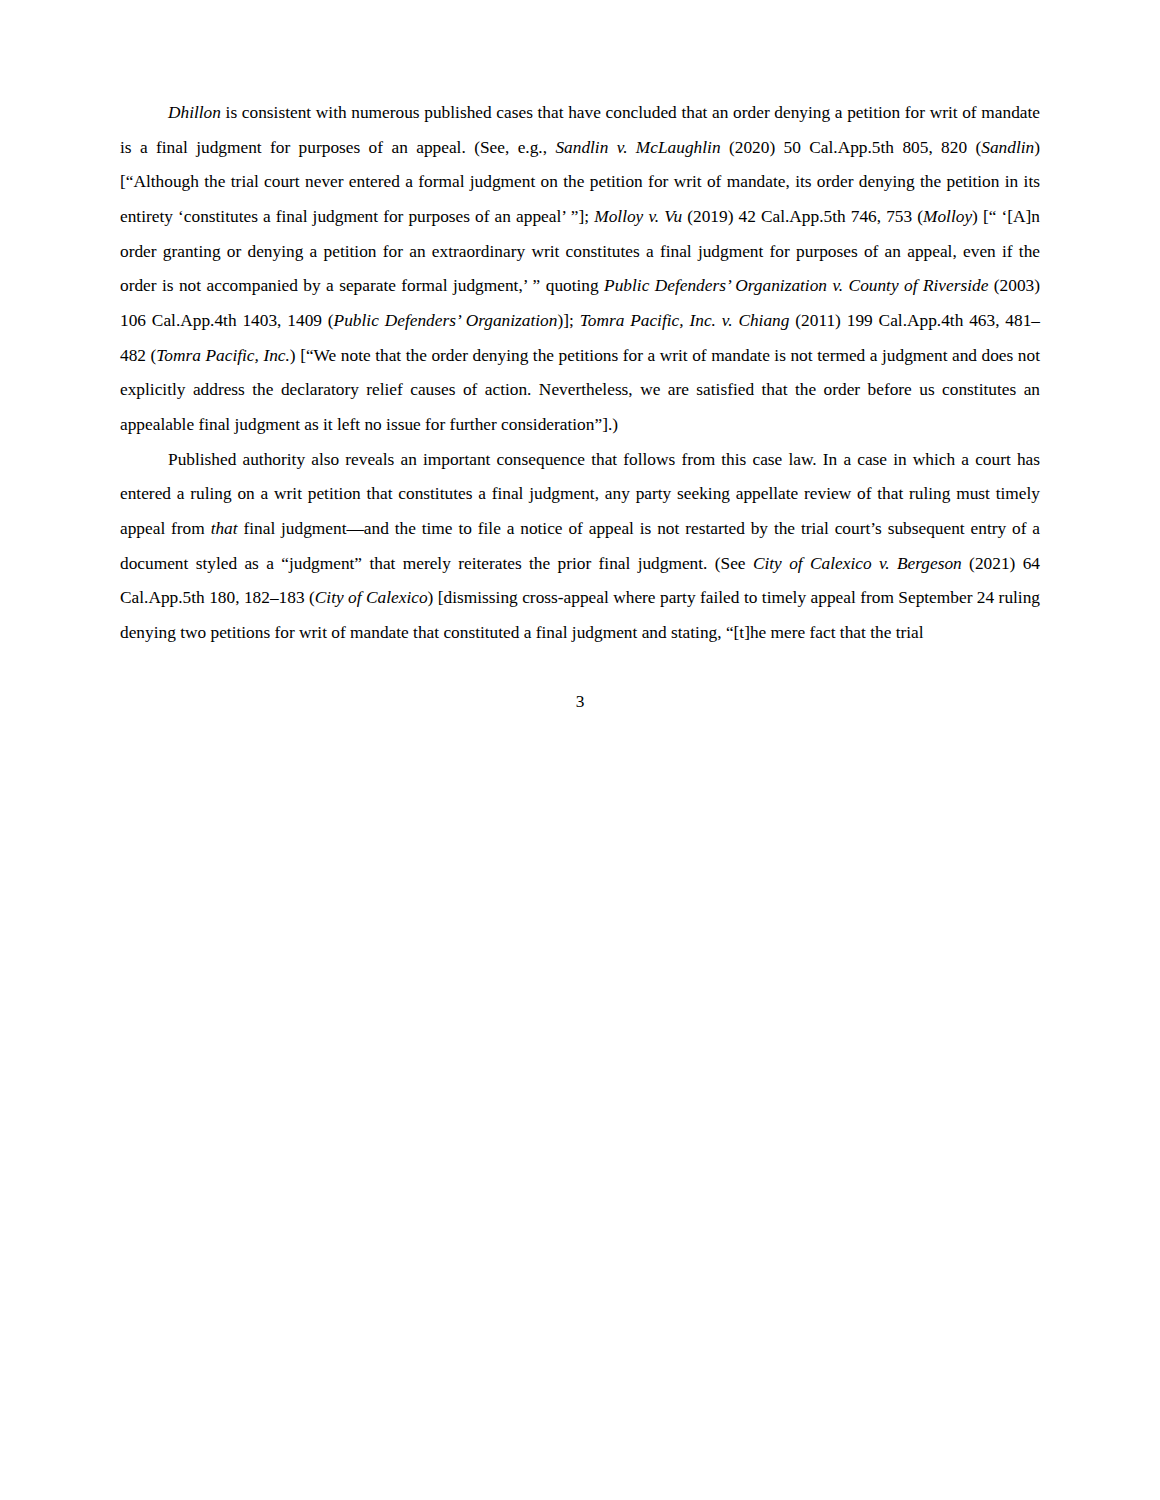Dhillon is consistent with numerous published cases that have concluded that an order denying a petition for writ of mandate is a final judgment for purposes of an appeal. (See, e.g., Sandlin v. McLaughlin (2020) 50 Cal.App.5th 805, 820 (Sandlin) [“Although the trial court never entered a formal judgment on the petition for writ of mandate, its order denying the petition in its entirety ‘constitutes a final judgment for purposes of an appeal’ ”]; Molloy v. Vu (2019) 42 Cal.App.5th 746, 753 (Molloy) [“ ‘[A]n order granting or denying a petition for an extraordinary writ constitutes a final judgment for purposes of an appeal, even if the order is not accompanied by a separate formal judgment,’ ” quoting Public Defenders’ Organization v. County of Riverside (2003) 106 Cal.App.4th 1403, 1409 (Public Defenders’ Organization)]; Tomra Pacific, Inc. v. Chiang (2011) 199 Cal.App.4th 463, 481–482 (Tomra Pacific, Inc.) [“We note that the order denying the petitions for a writ of mandate is not termed a judgment and does not explicitly address the declaratory relief causes of action. Nevertheless, we are satisfied that the order before us constitutes an appealable final judgment as it left no issue for further consideration”].)
Published authority also reveals an important consequence that follows from this case law. In a case in which a court has entered a ruling on a writ petition that constitutes a final judgment, any party seeking appellate review of that ruling must timely appeal from that final judgment—and the time to file a notice of appeal is not restarted by the trial court’s subsequent entry of a document styled as a “judgment” that merely reiterates the prior final judgment. (See City of Calexico v. Bergeson (2021) 64 Cal.App.5th 180, 182–183 (City of Calexico) [dismissing cross-appeal where party failed to timely appeal from September 24 ruling denying two petitions for writ of mandate that constituted a final judgment and stating, “[t]he mere fact that the trial
3